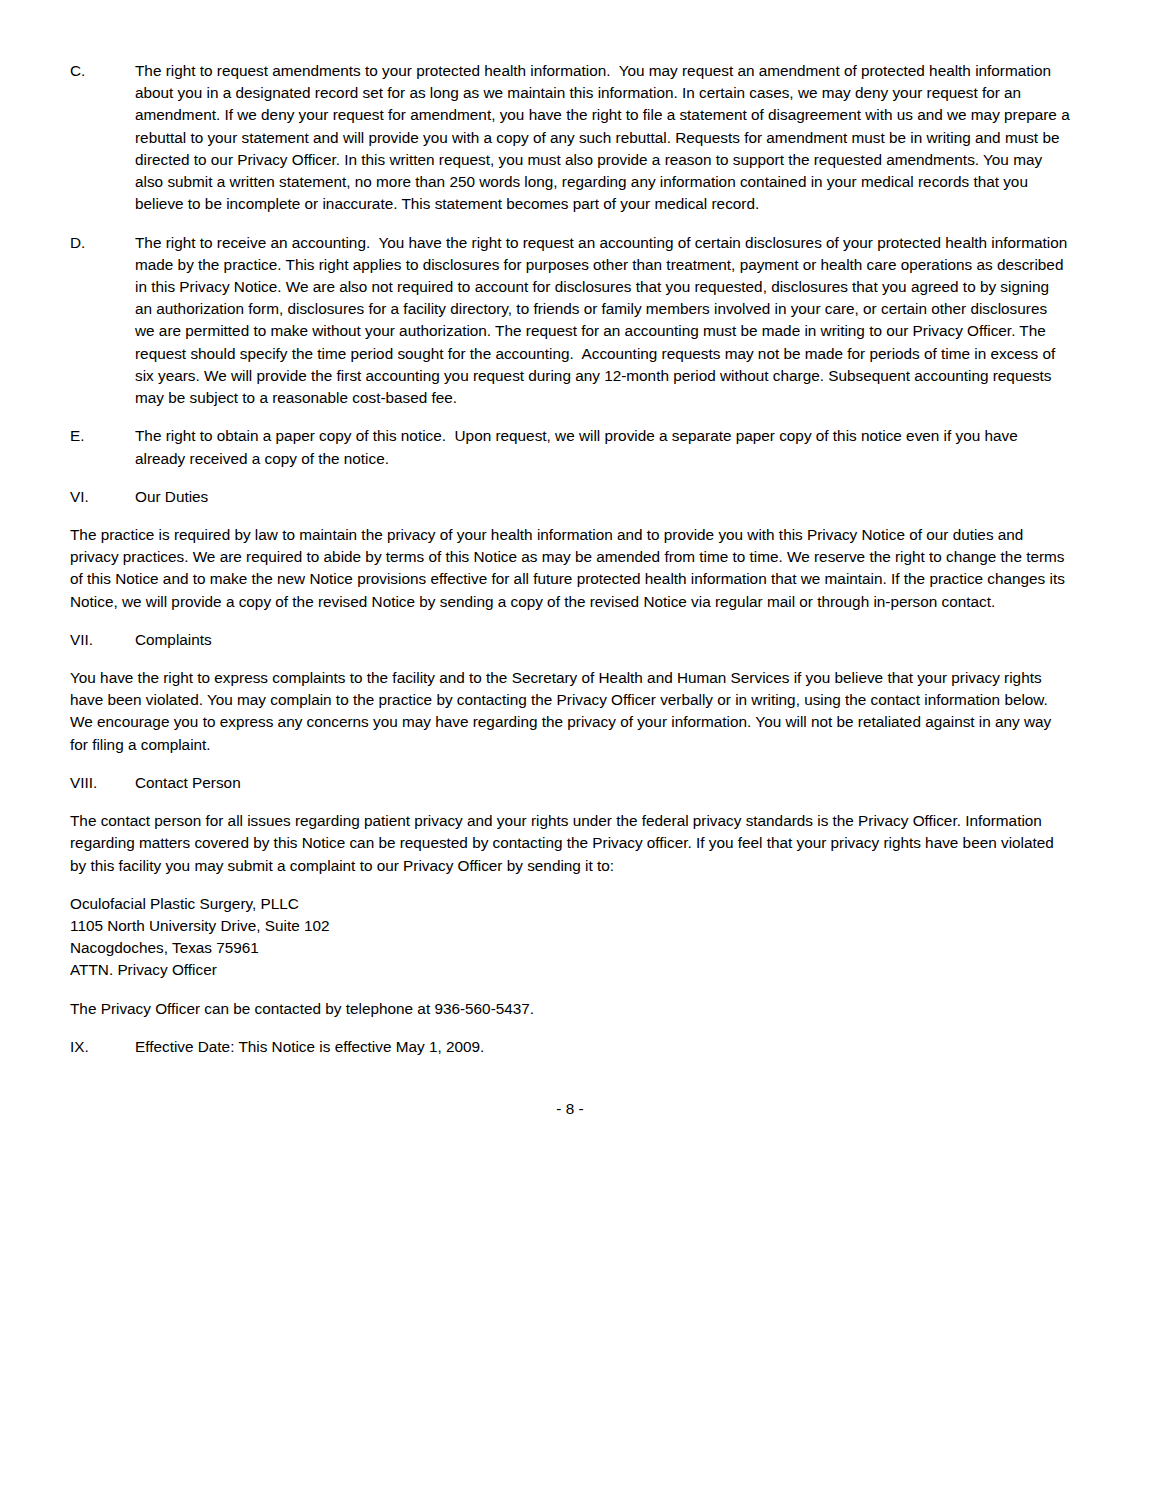C.
The right to request amendments to your protected health information. You may request an amendment of protected health information about you in a designated record set for as long as we maintain this information. In certain cases, we may deny your request for an amendment. If we deny your request for amendment, you have the right to file a statement of disagreement with us and we may prepare a rebuttal to your statement and will provide you with a copy of any such rebuttal. Requests for amendment must be in writing and must be directed to our Privacy Officer. In this written request, you must also provide a reason to support the requested amendments. You may also submit a written statement, no more than 250 words long, regarding any information contained in your medical records that you believe to be incomplete or inaccurate. This statement becomes part of your medical record.
D.
The right to receive an accounting. You have the right to request an accounting of certain disclosures of your protected health information made by the practice. This right applies to disclosures for purposes other than treatment, payment or health care operations as described in this Privacy Notice. We are also not required to account for disclosures that you requested, disclosures that you agreed to by signing an authorization form, disclosures for a facility directory, to friends or family members involved in your care, or certain other disclosures we are permitted to make without your authorization. The request for an accounting must be made in writing to our Privacy Officer. The request should specify the time period sought for the accounting. Accounting requests may not be made for periods of time in excess of six years. We will provide the first accounting you request during any 12-month period without charge. Subsequent accounting requests may be subject to a reasonable cost-based fee.
E.
The right to obtain a paper copy of this notice. Upon request, we will provide a separate paper copy of this notice even if you have already received a copy of the notice.
VI.
Our Duties
The practice is required by law to maintain the privacy of your health information and to provide you with this Privacy Notice of our duties and privacy practices. We are required to abide by terms of this Notice as may be amended from time to time. We reserve the right to change the terms of this Notice and to make the new Notice provisions effective for all future protected health information that we maintain. If the practice changes its Notice, we will provide a copy of the revised Notice by sending a copy of the revised Notice via regular mail or through in-person contact.
VII.
Complaints
You have the right to express complaints to the facility and to the Secretary of Health and Human Services if you believe that your privacy rights have been violated. You may complain to the practice by contacting the Privacy Officer verbally or in writing, using the contact information below. We encourage you to express any concerns you may have regarding the privacy of your information. You will not be retaliated against in any way for filing a complaint.
VIII.
Contact Person
The contact person for all issues regarding patient privacy and your rights under the federal privacy standards is the Privacy Officer. Information regarding matters covered by this Notice can be requested by contacting the Privacy officer. If you feel that your privacy rights have been violated by this facility you may submit a complaint to our Privacy Officer by sending it to:
Oculofacial Plastic Surgery, PLLC
1105 North University Drive, Suite 102
Nacogdoches, Texas 75961
ATTN. Privacy Officer
The Privacy Officer can be contacted by telephone at 936-560-5437.
IX.
Effective Date: This Notice is effective May 1, 2009.
- 8 -